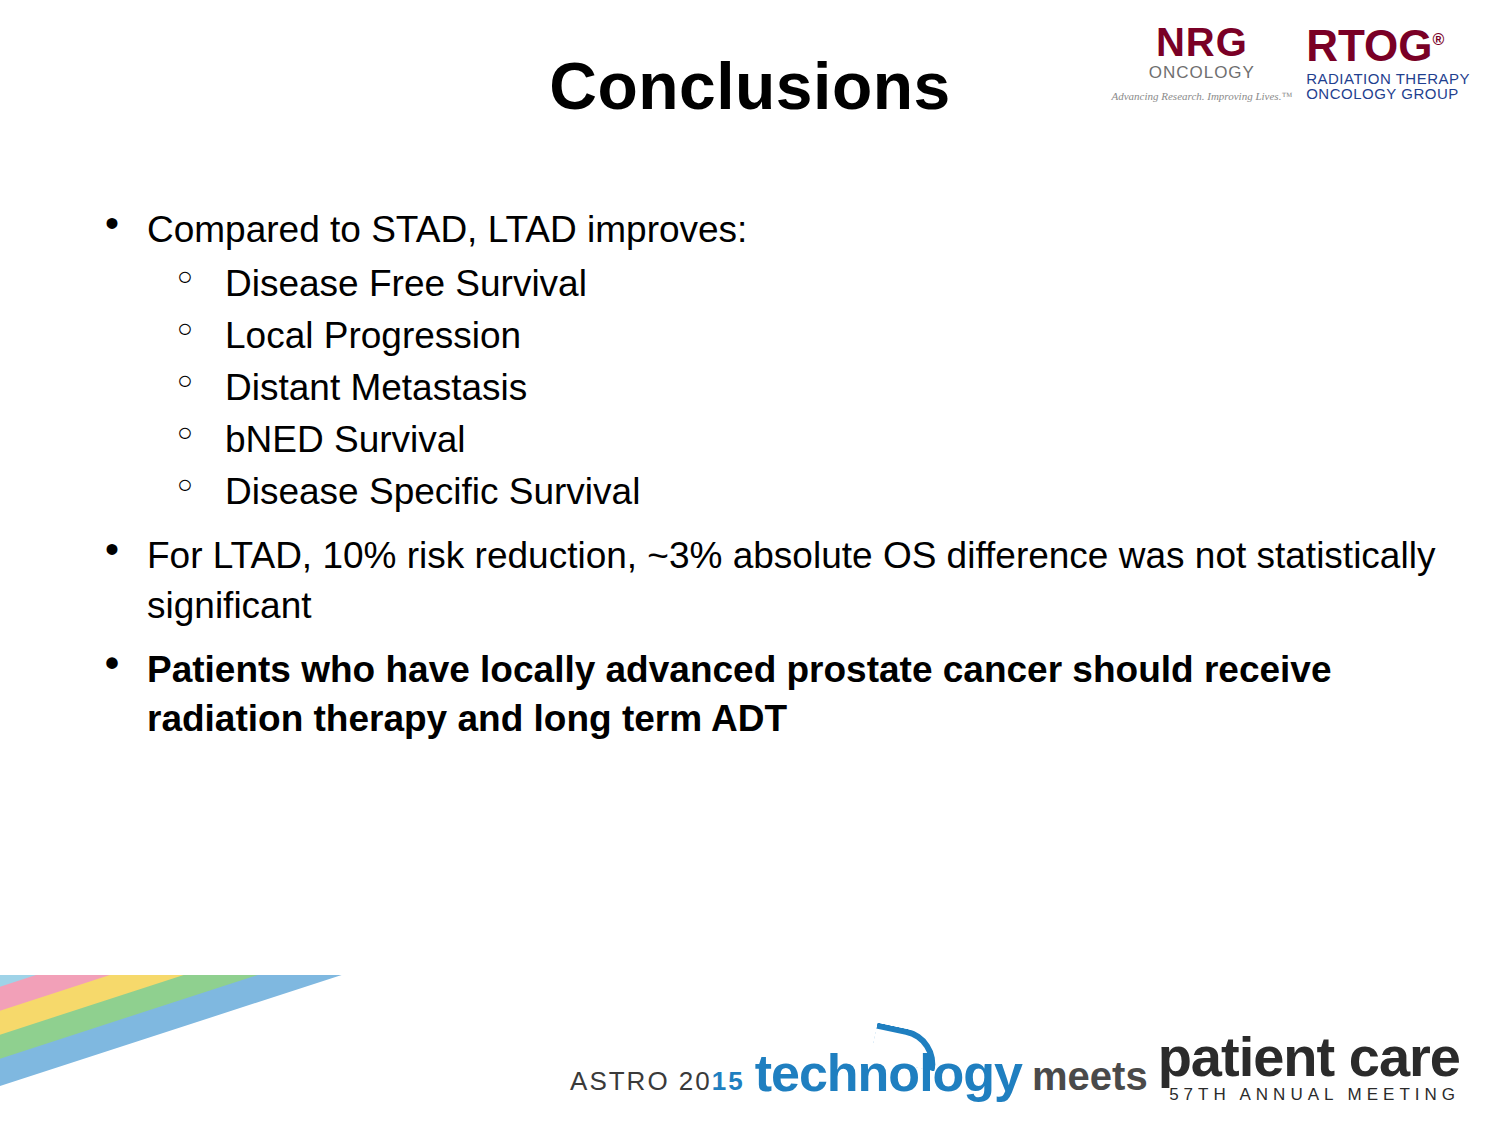NRG
ONCOLOGY
Advancing Research. Improving Lives.™
RTOG®
Radiation Therapy
Oncology Group
Conclusions
Compared to STAD, LTAD improves:
Disease Free Survival
Local Progression
Distant Metastasis
bNED Survival
Disease Specific Survival
For LTAD, 10% risk reduction, ~3% absolute OS difference was not statistically significant
Patients who have locally advanced prostate cancer should receive radiation therapy and long term ADT
ASTRO 2015
technology
meets
patient care
57TH ANNUAL MEETING